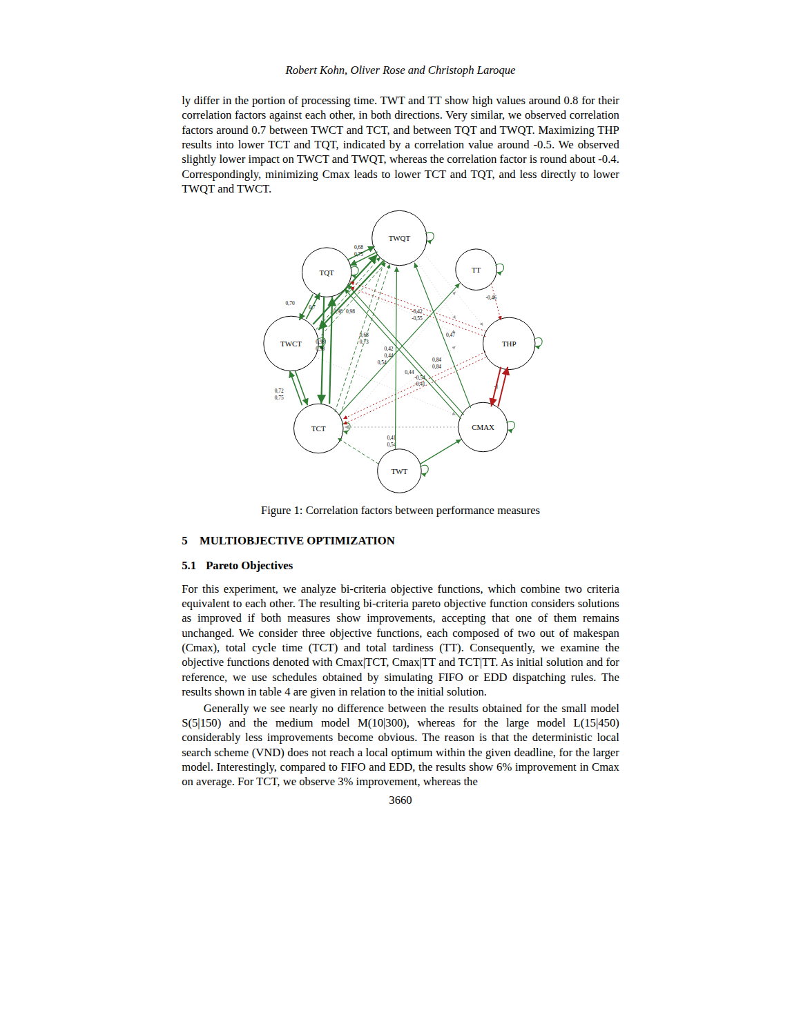Robert Kohn, Oliver Rose and Christoph Laroque
ly differ in the portion of processing time. TWT and TT show high values around 0.8 for their correlation factors against each other, in both directions. Very similar, we observed correlation factors around 0.7 between TWCT and TCT, and between TQT and TWQT. Maximizing THP results into lower TCT and TQT, indicated by a correlation value around -0.5. We observed slightly lower impact on TWCT and TWQT, whereas the correlation factor is round about -0.4. Correspondingly, minimizing Cmax leads to lower TCT and TQT, and less directly to lower TWQT and TWCT.
TWQT TQT TT TWCT THP TCT CMAX TWT 0,68 0,75 0,70 0,7 0,72 0,75 0,98 0,98 0,98 0,98 0,68 0,73 0,42 0,44 0,54 0,44 -0,46 -0,42 -0,55 -0,54 -0,41 -1 0,47 0,84 0,84 0,41 0,54
Figure 1: Correlation factors between performance measures
5 MULTIOBJECTIVE OPTIMIZATION
5.1 Pareto Objectives
For this experiment, we analyze bi-criteria objective functions, which combine two criteria equivalent to each other. The resulting bi-criteria pareto objective function considers solutions as improved if both measures show improvements, accepting that one of them remains unchanged. We consider three objective functions, each composed of two out of makespan (Cmax), total cycle time (TCT) and total tardiness (TT). Consequently, we examine the objective functions denoted with Cmax|TCT, Cmax|TT and TCT|TT. As initial solution and for reference, we use schedules obtained by simulating FIFO or EDD dispatching rules. The results shown in table 4 are given in relation to the initial solution.
Generally we see nearly no difference between the results obtained for the small model S(5|150) and the medium model M(10|300), whereas for the large model L(15|450) considerably less improvements become obvious. The reason is that the deterministic local search scheme (VND) does not reach a local optimum within the given deadline, for the larger model. Interestingly, compared to FIFO and EDD, the results show 6% improvement in Cmax on average. For TCT, we observe 3% improvement, whereas the
3660